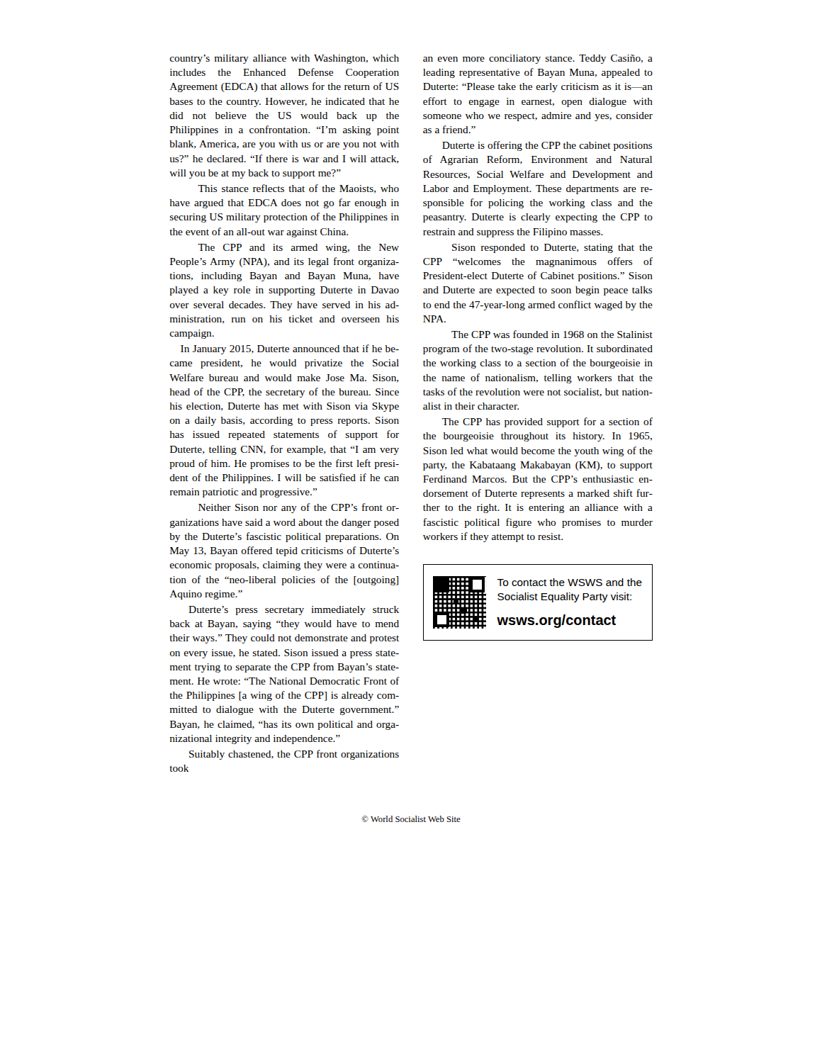country’s military alliance with Washington, which includes the Enhanced Defense Cooperation Agreement (EDCA) that allows for the return of US bases to the country. However, he indicated that he did not believe the US would back up the Philippines in a confrontation. “I’m asking point blank, America, are you with us or are you not with us?” he declared. “If there is war and I will attack, will you be at my back to support me?”
This stance reflects that of the Maoists, who have argued that EDCA does not go far enough in securing US military protection of the Philippines in the event of an all-out war against China.
The CPP and its armed wing, the New People’s Army (NPA), and its legal front organizations, including Bayan and Bayan Muna, have played a key role in supporting Duterte in Davao over several decades. They have served in his administration, run on his ticket and overseen his campaign.
In January 2015, Duterte announced that if he became president, he would privatize the Social Welfare bureau and would make Jose Ma. Sison, head of the CPP, the secretary of the bureau. Since his election, Duterte has met with Sison via Skype on a daily basis, according to press reports. Sison has issued repeated statements of support for Duterte, telling CNN, for example, that “I am very proud of him. He promises to be the first left president of the Philippines. I will be satisfied if he can remain patriotic and progressive.”
Neither Sison nor any of the CPP’s front organizations have said a word about the danger posed by the Duterte’s fascistic political preparations. On May 13, Bayan offered tepid criticisms of Duterte’s economic proposals, claiming they were a continuation of the “neo-liberal policies of the [outgoing] Aquino regime.”
Duterte’s press secretary immediately struck back at Bayan, saying “they would have to mend their ways.” They could not demonstrate and protest on every issue, he stated. Sison issued a press statement trying to separate the CPP from Bayan’s statement. He wrote: “The National Democratic Front of the Philippines [a wing of the CPP] is already committed to dialogue with the Duterte government.” Bayan, he claimed, “has its own political and organizational integrity and independence.”
Suitably chastened, the CPP front organizations took
an even more conciliatory stance. Teddy Casiño, a leading representative of Bayan Muna, appealed to Duterte: “Please take the early criticism as it is—an effort to engage in earnest, open dialogue with someone who we respect, admire and yes, consider as a friend.”
Duterte is offering the CPP the cabinet positions of Agrarian Reform, Environment and Natural Resources, Social Welfare and Development and Labor and Employment. These departments are responsible for policing the working class and the peasantry. Duterte is clearly expecting the CPP to restrain and suppress the Filipino masses.
Sison responded to Duterte, stating that the CPP “welcomes the magnanimous offers of President-elect Duterte of Cabinet positions.” Sison and Duterte are expected to soon begin peace talks to end the 47-year-long armed conflict waged by the NPA.
The CPP was founded in 1968 on the Stalinist program of the two-stage revolution. It subordinated the working class to a section of the bourgeoisie in the name of nationalism, telling workers that the tasks of the revolution were not socialist, but nationalist in their character.
The CPP has provided support for a section of the bourgeoisie throughout its history. In 1965, Sison led what would become the youth wing of the party, the Kabataang Makabayan (KM), to support Ferdinand Marcos. But the CPP’s enthusiastic endorsement of Duterte represents a marked shift further to the right. It is entering an alliance with a fascistic political figure who promises to murder workers if they attempt to resist.
To contact the WSWS and the Socialist Equality Party visit: wsws.org/contact
© World Socialist Web Site